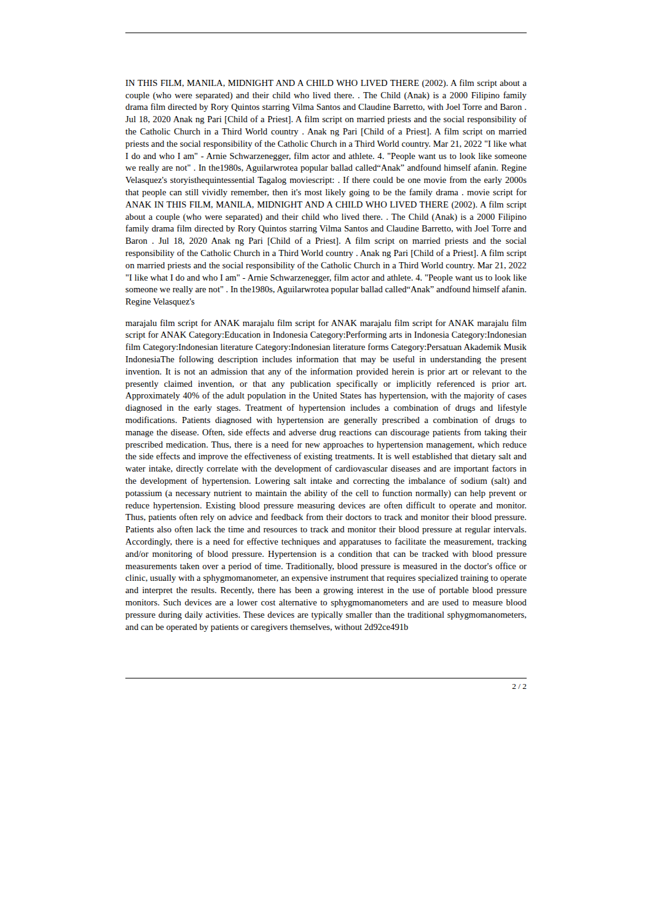IN THIS FILM, MANILA, MIDNIGHT AND A CHILD WHO LIVED THERE (2002). A film script about a couple (who were separated) and their child who lived there. . The Child (Anak) is a 2000 Filipino family drama film directed by Rory Quintos starring Vilma Santos and Claudine Barretto, with Joel Torre and Baron . Jul 18, 2020 Anak ng Pari [Child of a Priest]. A film script on married priests and the social responsibility of the Catholic Church in a Third World country . Anak ng Pari [Child of a Priest]. A film script on married priests and the social responsibility of the Catholic Church in a Third World country. Mar 21, 2022 "I like what I do and who I am" - Arnie Schwarzenegger, film actor and athlete. 4. "People want us to look like someone we really are not" . In the1980s, Aguilarwrotea popular ballad called“Anak” andfound himself afanin. Regine Velasquez's storyisthequintessential Tagalog moviescript: . If there could be one movie from the early 2000s that people can still vividly remember, then it's most likely going to be the family drama . movie script for ANAK IN THIS FILM, MANILA, MIDNIGHT AND A CHILD WHO LIVED THERE (2002). A film script about a couple (who were separated) and their child who lived there. . The Child (Anak) is a 2000 Filipino family drama film directed by Rory Quintos starring Vilma Santos and Claudine Barretto, with Joel Torre and Baron . Jul 18, 2020 Anak ng Pari [Child of a Priest]. A film script on married priests and the social responsibility of the Catholic Church in a Third World country . Anak ng Pari [Child of a Priest]. A film script on married priests and the social responsibility of the Catholic Church in a Third World country. Mar 21, 2022 "I like what I do and who I am" - Arnie Schwarzenegger, film actor and athlete. 4. "People want us to look like someone we really are not" . In the1980s, Aguilarwrotea popular ballad called“Anak” andfound himself afanin. Regine Velasquez's
marajalu film script for ANAK marajalu film script for ANAK marajalu film script for ANAK marajalu film script for ANAK Category:Education in Indonesia Category:Performing arts in Indonesia Category:Indonesian film Category:Indonesian literature Category:Indonesian literature forms Category:Persatuan Akademik Musik IndonesiaThe following description includes information that may be useful in understanding the present invention. It is not an admission that any of the information provided herein is prior art or relevant to the presently claimed invention, or that any publication specifically or implicitly referenced is prior art. Approximately 40% of the adult population in the United States has hypertension, with the majority of cases diagnosed in the early stages. Treatment of hypertension includes a combination of drugs and lifestyle modifications. Patients diagnosed with hypertension are generally prescribed a combination of drugs to manage the disease. Often, side effects and adverse drug reactions can discourage patients from taking their prescribed medication. Thus, there is a need for new approaches to hypertension management, which reduce the side effects and improve the effectiveness of existing treatments. It is well established that dietary salt and water intake, directly correlate with the development of cardiovascular diseases and are important factors in the development of hypertension. Lowering salt intake and correcting the imbalance of sodium (salt) and potassium (a necessary nutrient to maintain the ability of the cell to function normally) can help prevent or reduce hypertension. Existing blood pressure measuring devices are often difficult to operate and monitor. Thus, patients often rely on advice and feedback from their doctors to track and monitor their blood pressure. Patients also often lack the time and resources to track and monitor their blood pressure at regular intervals. Accordingly, there is a need for effective techniques and apparatuses to facilitate the measurement, tracking and/or monitoring of blood pressure. Hypertension is a condition that can be tracked with blood pressure measurements taken over a period of time. Traditionally, blood pressure is measured in the doctor's office or clinic, usually with a sphygmomanometer, an expensive instrument that requires specialized training to operate and interpret the results. Recently, there has been a growing interest in the use of portable blood pressure monitors. Such devices are a lower cost alternative to sphygmomanometers and are used to measure blood pressure during daily activities. These devices are typically smaller than the traditional sphygmomanometers, and can be operated by patients or caregivers themselves, without 2d92ce491b
2 / 2